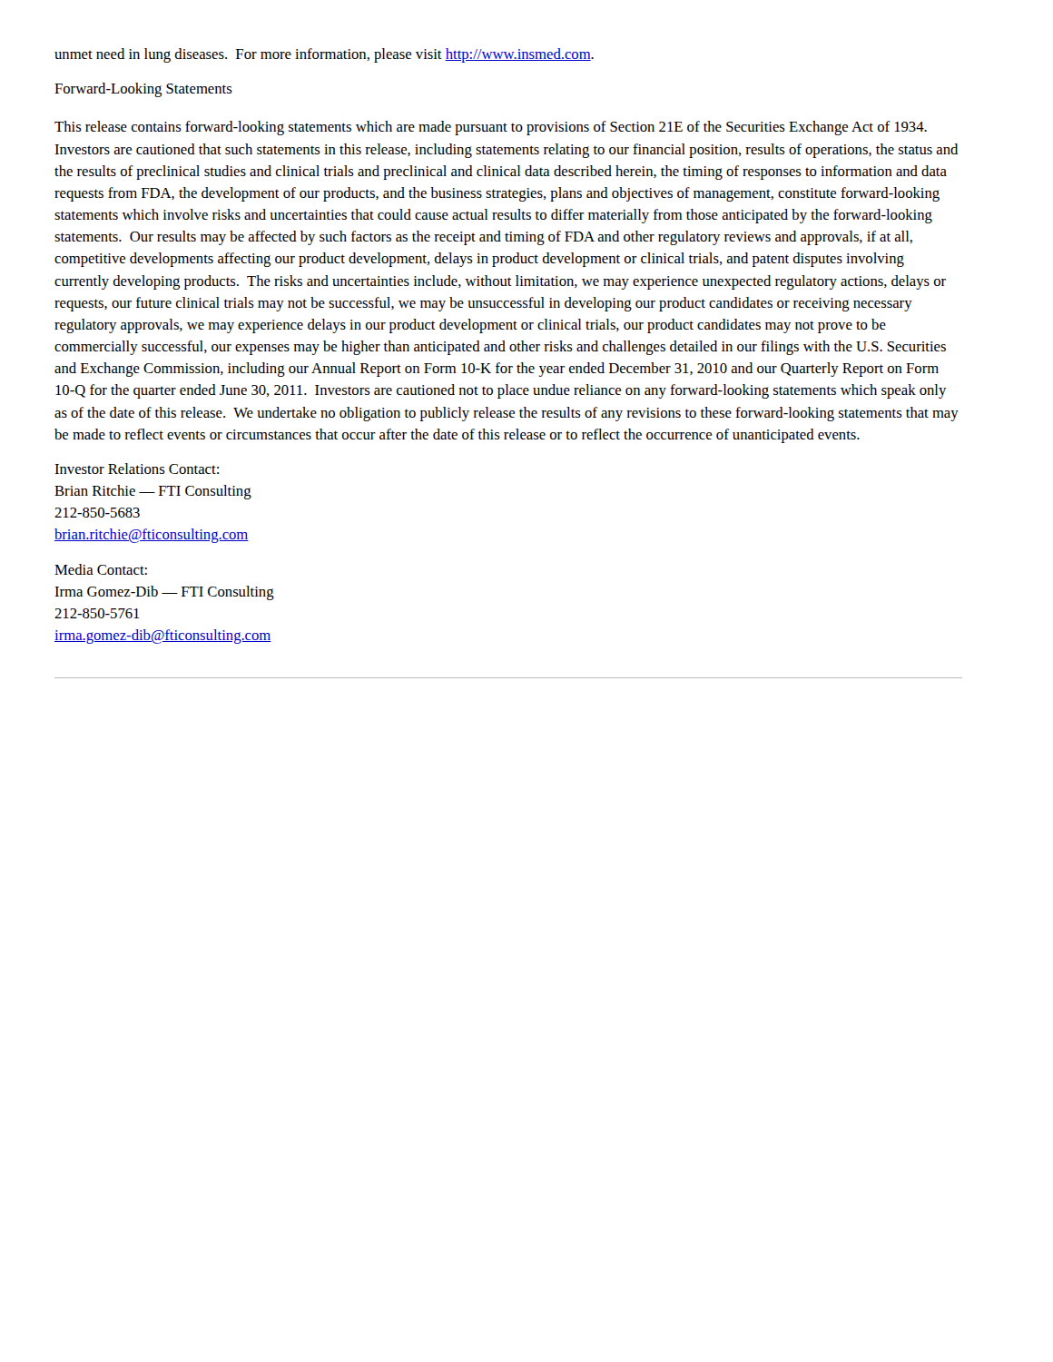unmet need in lung diseases. For more information, please visit http://www.insmed.com.
Forward-Looking Statements
This release contains forward-looking statements which are made pursuant to provisions of Section 21E of the Securities Exchange Act of 1934. Investors are cautioned that such statements in this release, including statements relating to our financial position, results of operations, the status and the results of preclinical studies and clinical trials and preclinical and clinical data described herein, the timing of responses to information and data requests from FDA, the development of our products, and the business strategies, plans and objectives of management, constitute forward-looking statements which involve risks and uncertainties that could cause actual results to differ materially from those anticipated by the forward-looking statements. Our results may be affected by such factors as the receipt and timing of FDA and other regulatory reviews and approvals, if at all, competitive developments affecting our product development, delays in product development or clinical trials, and patent disputes involving currently developing products. The risks and uncertainties include, without limitation, we may experience unexpected regulatory actions, delays or requests, our future clinical trials may not be successful, we may be unsuccessful in developing our product candidates or receiving necessary regulatory approvals, we may experience delays in our product development or clinical trials, our product candidates may not prove to be commercially successful, our expenses may be higher than anticipated and other risks and challenges detailed in our filings with the U.S. Securities and Exchange Commission, including our Annual Report on Form 10-K for the year ended December 31, 2010 and our Quarterly Report on Form 10-Q for the quarter ended June 30, 2011. Investors are cautioned not to place undue reliance on any forward-looking statements which speak only as of the date of this release. We undertake no obligation to publicly release the results of any revisions to these forward-looking statements that may be made to reflect events or circumstances that occur after the date of this release or to reflect the occurrence of unanticipated events.
Investor Relations Contact:
Brian Ritchie — FTI Consulting
212-850-5683
brian.ritchie@fticonsulting.com
Media Contact:
Irma Gomez-Dib — FTI Consulting
212-850-5761
irma.gomez-dib@fticonsulting.com